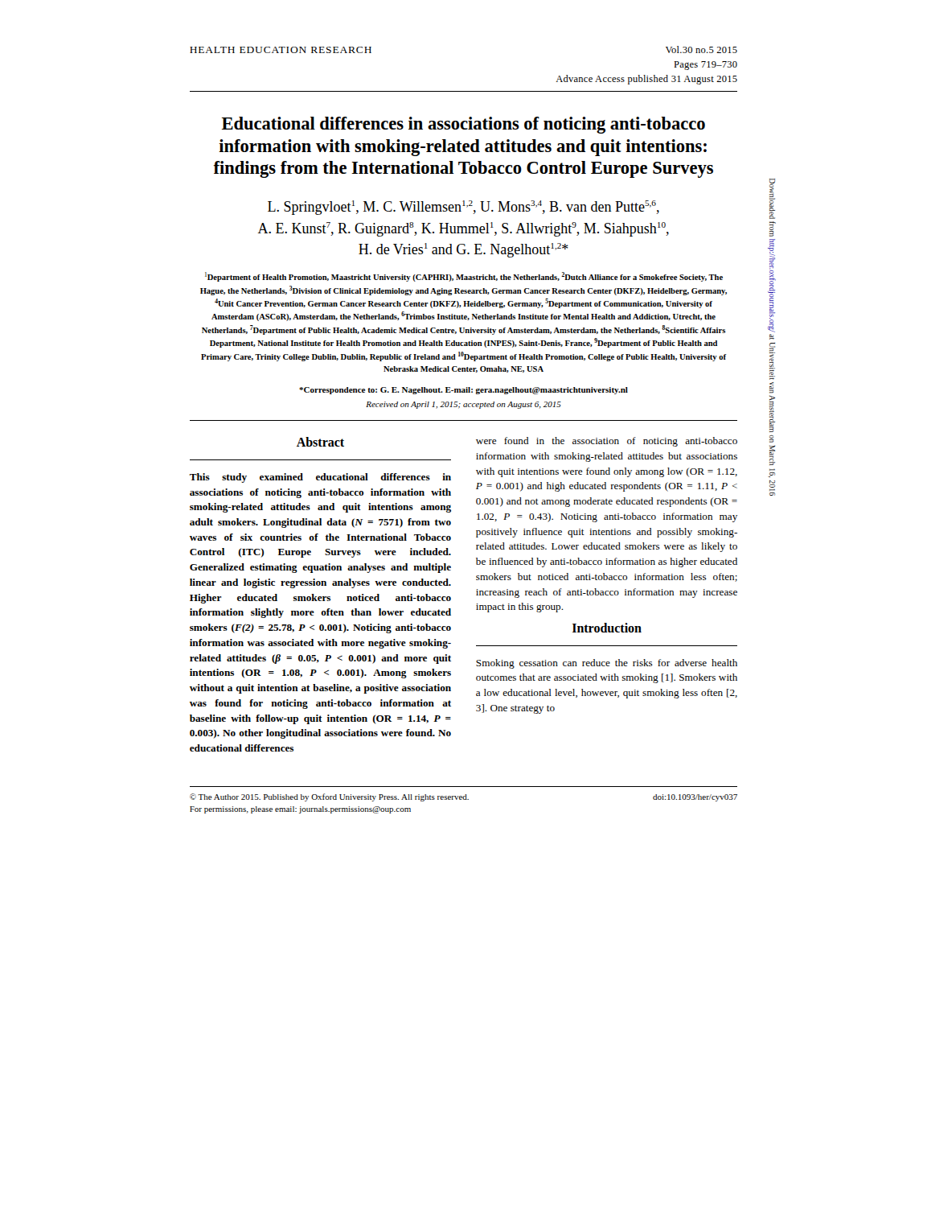HEALTH EDUCATION RESEARCH
Vol.30 no.5 2015
Pages 719–730
Advance Access published 31 August 2015
Educational differences in associations of noticing anti-tobacco information with smoking-related attitudes and quit intentions: findings from the International Tobacco Control Europe Surveys
L. Springvloet1, M. C. Willemsen1,2, U. Mons3,4, B. van den Putte5,6,
A. E. Kunst7, R. Guignard8, K. Hummel1, S. Allwright9, M. Siahpush10,
H. de Vries1 and G. E. Nagelhout1,2*
1Department of Health Promotion, Maastricht University (CAPHRI), Maastricht, the Netherlands, 2Dutch Alliance for a Smokefree Society, The Hague, the Netherlands, 3Division of Clinical Epidemiology and Aging Research, German Cancer Research Center (DKFZ), Heidelberg, Germany, 4Unit Cancer Prevention, German Cancer Research Center (DKFZ), Heidelberg, Germany, 5Department of Communication, University of Amsterdam (ASCoR), Amsterdam, the Netherlands, 6Trimbos Institute, Netherlands Institute for Mental Health and Addiction, Utrecht, the Netherlands, 7Department of Public Health, Academic Medical Centre, University of Amsterdam, Amsterdam, the Netherlands, 8Scientific Affairs Department, National Institute for Health Promotion and Health Education (INPES), Saint-Denis, France, 9Department of Public Health and Primary Care, Trinity College Dublin, Dublin, Republic of Ireland and 10Department of Health Promotion, College of Public Health, University of Nebraska Medical Center, Omaha, NE, USA
*Correspondence to: G. E. Nagelhout. E-mail: gera.nagelhout@maastrichtuniversity.nl
Received on April 1, 2015; accepted on August 6, 2015
Abstract
This study examined educational differences in associations of noticing anti-tobacco information with smoking-related attitudes and quit intentions among adult smokers. Longitudinal data (N = 7571) from two waves of six countries of the International Tobacco Control (ITC) Europe Surveys were included. Generalized estimating equation analyses and multiple linear and logistic regression analyses were conducted. Higher educated smokers noticed anti-tobacco information slightly more often than lower educated smokers (F(2) = 25.78, P < 0.001). Noticing anti-tobacco information was associated with more negative smoking-related attitudes (β = 0.05, P < 0.001) and more quit intentions (OR = 1.08, P < 0.001). Among smokers without a quit intention at baseline, a positive association was found for noticing anti-tobacco information at baseline with follow-up quit intention (OR = 1.14, P = 0.003). No other longitudinal associations were found. No educational differences
were found in the association of noticing anti-tobacco information with smoking-related attitudes but associations with quit intentions were found only among low (OR = 1.12, P = 0.001) and high educated respondents (OR = 1.11, P < 0.001) and not among moderate educated respondents (OR = 1.02, P = 0.43). Noticing anti-tobacco information may positively influence quit intentions and possibly smoking-related attitudes. Lower educated smokers were as likely to be influenced by anti-tobacco information as higher educated smokers but noticed anti-tobacco information less often; increasing reach of anti-tobacco information may increase impact in this group.
Introduction
Smoking cessation can reduce the risks for adverse health outcomes that are associated with smoking [1]. Smokers with a low educational level, however, quit smoking less often [2, 3]. One strategy to
Downloaded from http://her.oxfordjournals.org/ at Universiteit van Amsterdam on March 16, 2016
© The Author 2015. Published by Oxford University Press. All rights reserved.
For permissions, please email: journals.permissions@oup.com
doi:10.1093/her/cyv037